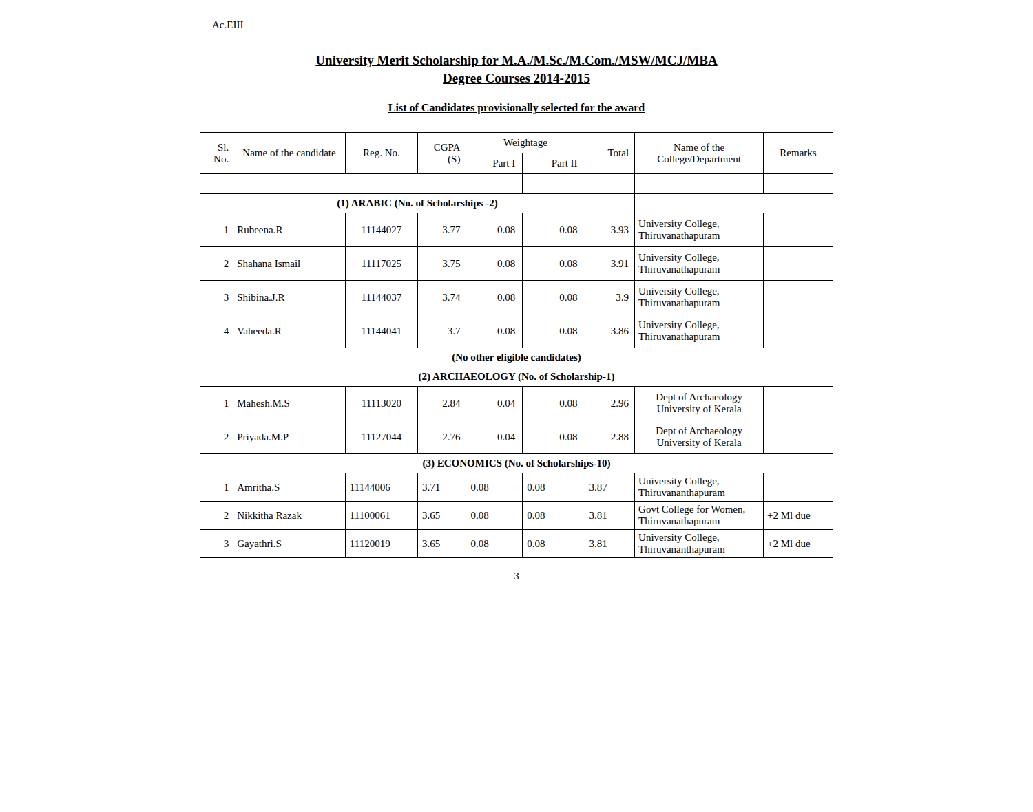Ac.EIII
University Merit Scholarship for M.A./M.Sc./M.Com./MSW/MCJ/MBA
Degree Courses 2014-2015
List of Candidates provisionally selected for the award
| Sl. No. | Name of the candidate | Reg. No. | CGPA (S) | Weightage | Total | Name of the College/Department | Remarks |
| --- | --- | --- | --- | --- | --- | --- | --- |
| Part I | Part II |
| (1) ARABIC (No. of Scholarships -2) | |
| 1 | Rubeena.R | 11144027 | 3.77 | 0.08 | 0.08 | 3.93 | University College, Thiruvanathapuram | |
| 2 | Shahana Ismail | 11117025 | 3.75 | 0.08 | 0.08 | 3.91 | University College, Thiruvanathapuram | |
| 3 | Shibina.J.R | 11144037 | 3.74 | 0.08 | 0.08 | 3.9 | University College, Thiruvanathapuram | |
| 4 | Vaheeda.R | 11144041 | 3.7 | 0.08 | 0.08 | 3.86 | University College, Thiruvanathapuram | |
| (No other eligible candidates) |
| (2) ARCHAEOLOGY (No. of Scholarship-1) |
| 1 | Mahesh.M.S | 11113020 | 2.84 | 0.04 | 0.08 | 2.96 | Dept of Archaeology University of Kerala | |
| 2 | Priyada.M.P | 11127044 | 2.76 | 0.04 | 0.08 | 2.88 | Dept of Archaeology University of Kerala | |
| (3) ECONOMICS (No. of Scholarships-10) |
| 1 | Amritha.S | 11144006 | 3.71 | 0.08 | 0.08 | 3.87 | University College, Thiruvananthapuram | |
| 2 | Nikkitha Razak | 11100061 | 3.65 | 0.08 | 0.08 | 3.81 | Govt College for Women, Thiruvanathapuram | +2 Ml due |
| 3 | Gayathri.S | 11120019 | 3.65 | 0.08 | 0.08 | 3.81 | University College, Thiruvananthapuram | +2 Ml due |
3